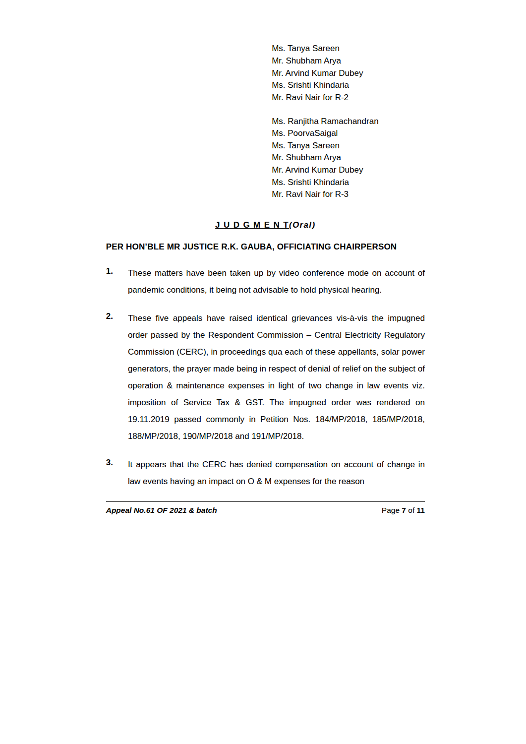Ms. Tanya Sareen
Mr. Shubham Arya
Mr. Arvind Kumar Dubey
Ms. Srishti Khindaria
Mr. Ravi Nair for R-2
Ms. Ranjitha Ramachandran
Ms. PoorvaSaigal
Ms. Tanya Sareen
Mr. Shubham Arya
Mr. Arvind Kumar Dubey
Ms. Srishti Khindaria
Mr. Ravi Nair for R-3
J U D G M E N T(Oral)
PER HON’BLE MR JUSTICE R.K. GAUBA, OFFICIATING CHAIRPERSON
1.
These matters have been taken up by video conference mode on account of pandemic conditions, it being not advisable to hold physical hearing.
2.
These five appeals have raised identical grievances vis-à-vis the impugned order passed by the Respondent Commission – Central Electricity Regulatory Commission (CERC), in proceedings qua each of these appellants, solar power generators, the prayer made being in respect of denial of relief on the subject of operation & maintenance expenses in light of two change in law events viz. imposition of Service Tax & GST. The impugned order was rendered on 19.11.2019 passed commonly in Petition Nos. 184/MP/2018, 185/MP/2018, 188/MP/2018, 190/MP/2018 and 191/MP/2018.
3.
It appears that the CERC has denied compensation on account of change in law events having an impact on O & M expenses for the reason
Appeal No.61 OF 2021 & batch
Page 7 of 11